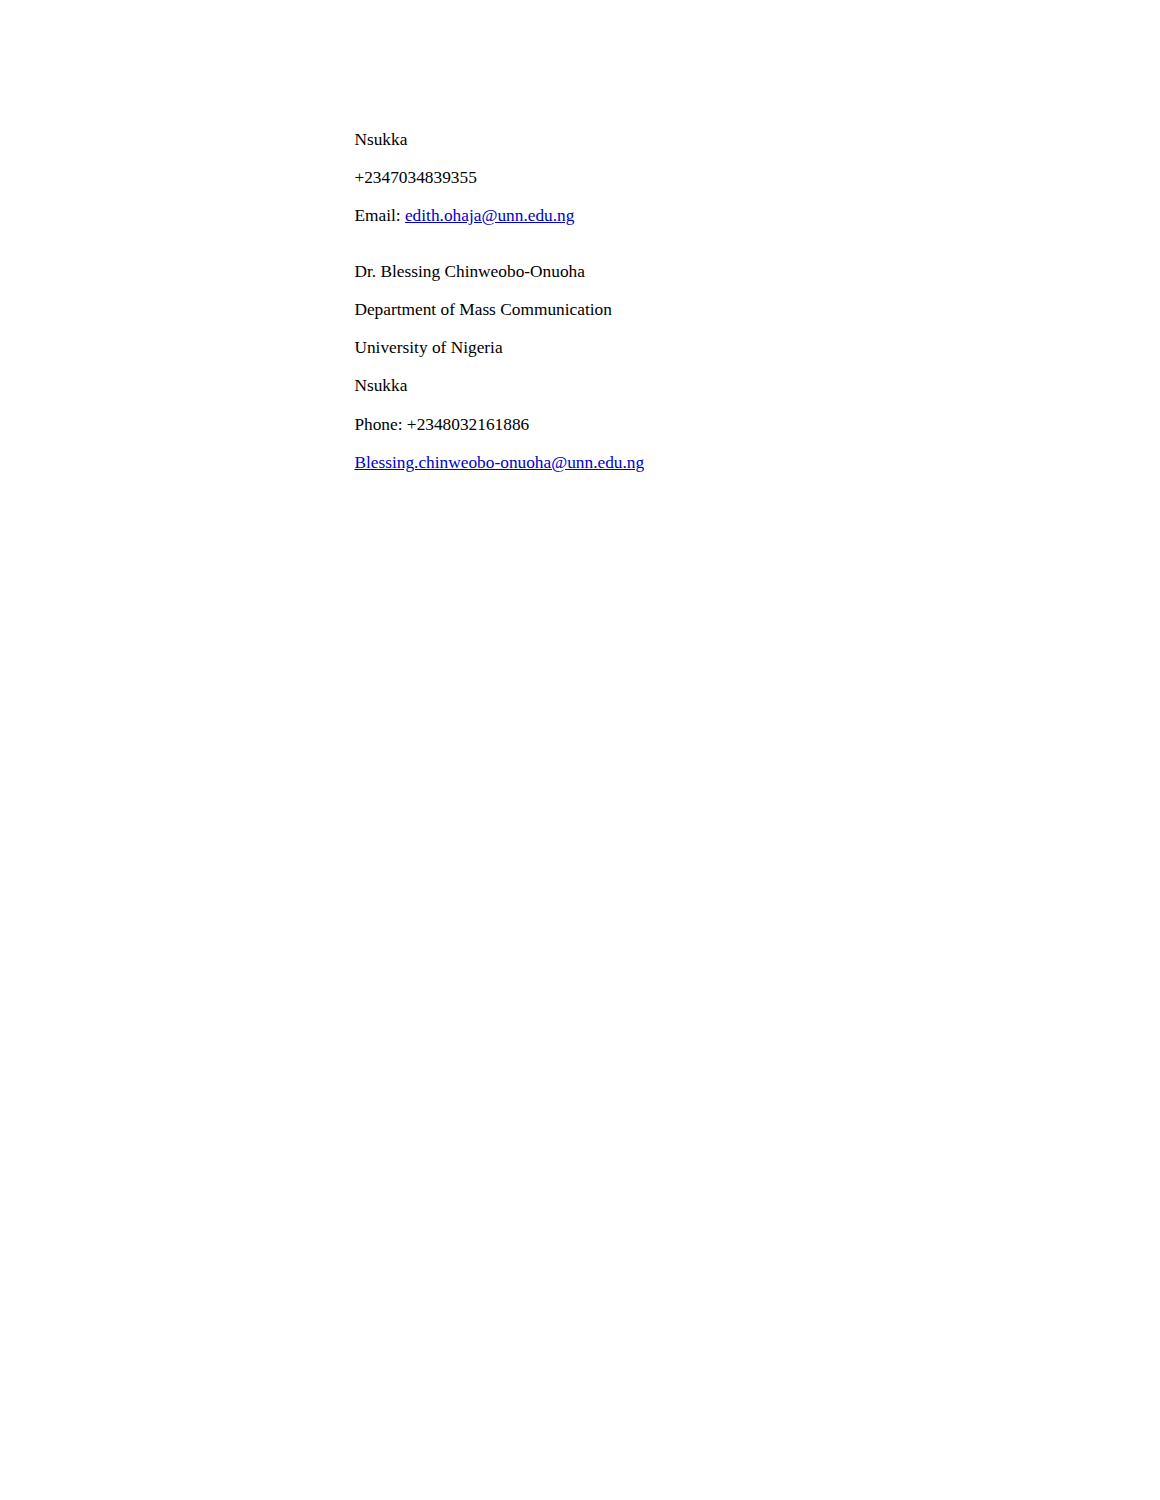Nsukka
+2347034839355
Email: edith.ohaja@unn.edu.ng
Dr. Blessing Chinweobo-Onuoha
Department of Mass Communication
University of Nigeria
Nsukka
Phone: +2348032161886
Blessing.chinweobo-onuoha@unn.edu.ng